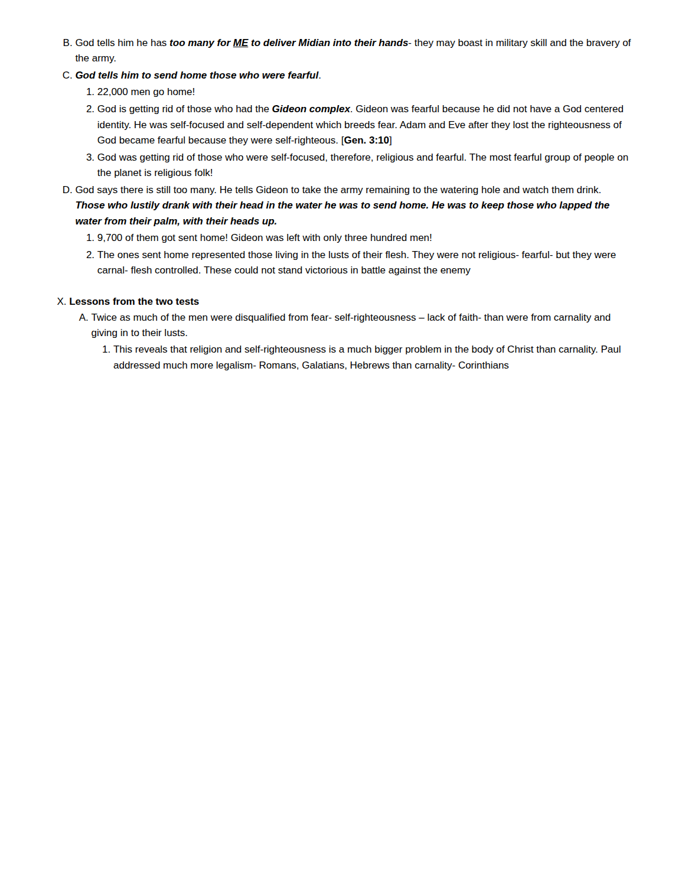God tells him he has too many for ME to deliver Midian into their hands- they may boast in military skill and the bravery of the army.
God tells him to send home those who were fearful.
22,000 men go home!
God is getting rid of those who had the Gideon complex. Gideon was fearful because he did not have a God centered identity. He was self-focused and self-dependent which breeds fear. Adam and Eve after they lost the righteousness of God became fearful because they were self-righteous. [Gen. 3:10]
God was getting rid of those who were self-focused, therefore, religious and fearful. The most fearful group of people on the planet is religious folk!
God says there is still too many. He tells Gideon to take the army remaining to the watering hole and watch them drink. Those who lustily drank with their head in the water he was to send home. He was to keep those who lapped the water from their palm, with their heads up.
9,700 of them got sent home! Gideon was left with only three hundred men!
The ones sent home represented those living in the lusts of their flesh. They were not religious- fearful- but they were carnal- flesh controlled. These could not stand victorious in battle against the enemy
Lessons from the two tests
Twice as much of the men were disqualified from fear- self-righteousness – lack of faith- than were from carnality and giving in to their lusts.
This reveals that religion and self-righteousness is a much bigger problem in the body of Christ than carnality. Paul addressed much more legalism- Romans, Galatians, Hebrews than carnality- Corinthians